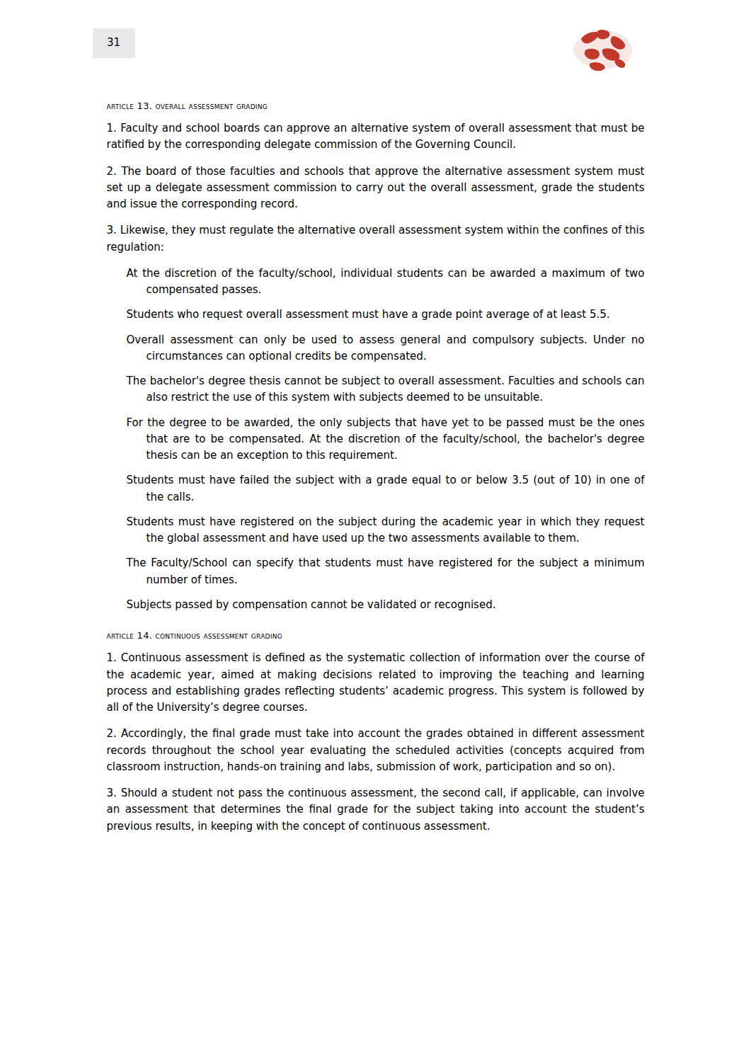31
Article 13. Overall assessment grading
1. Faculty and school boards can approve an alternative system of overall assessment that must be ratified by the corresponding delegate commission of the Governing Council.
2. The board of those faculties and schools that approve the alternative assessment system must set up a delegate assessment commission to carry out the overall assessment, grade the students and issue the corresponding record.
3. Likewise, they must regulate the alternative overall assessment system within the confines of this regulation:
At the discretion of the faculty/school, individual students can be awarded a maximum of two compensated passes.
Students who request overall assessment must have a grade point average of at least 5.5.
Overall assessment can only be used to assess general and compulsory subjects. Under no circumstances can optional credits be compensated.
The bachelor's degree thesis cannot be subject to overall assessment. Faculties and schools can also restrict the use of this system with subjects deemed to be unsuitable.
For the degree to be awarded, the only subjects that have yet to be passed must be the ones that are to be compensated. At the discretion of the faculty/school, the bachelor's degree thesis can be an exception to this requirement.
Students must have failed the subject with a grade equal to or below 3.5 (out of 10) in one of the calls.
Students must have registered on the subject during the academic year in which they request the global assessment and have used up the two assessments available to them.
The Faculty/School can specify that students must have registered for the subject a minimum number of times.
Subjects passed by compensation cannot be validated or recognised.
Article 14. Continuous assessment grading
1. Continuous assessment is defined as the systematic collection of information over the course of the academic year, aimed at making decisions related to improving the teaching and learning process and establishing grades reflecting students’ academic progress. This system is followed by all of the University’s degree courses.
2. Accordingly, the final grade must take into account the grades obtained in different assessment records throughout the school year evaluating the scheduled activities (concepts acquired from classroom instruction, hands-on training and labs, submission of work, participation and so on).
3. Should a student not pass the continuous assessment, the second call, if applicable, can involve an assessment that determines the final grade for the subject taking into account the student’s previous results, in keeping with the concept of continuous assessment.